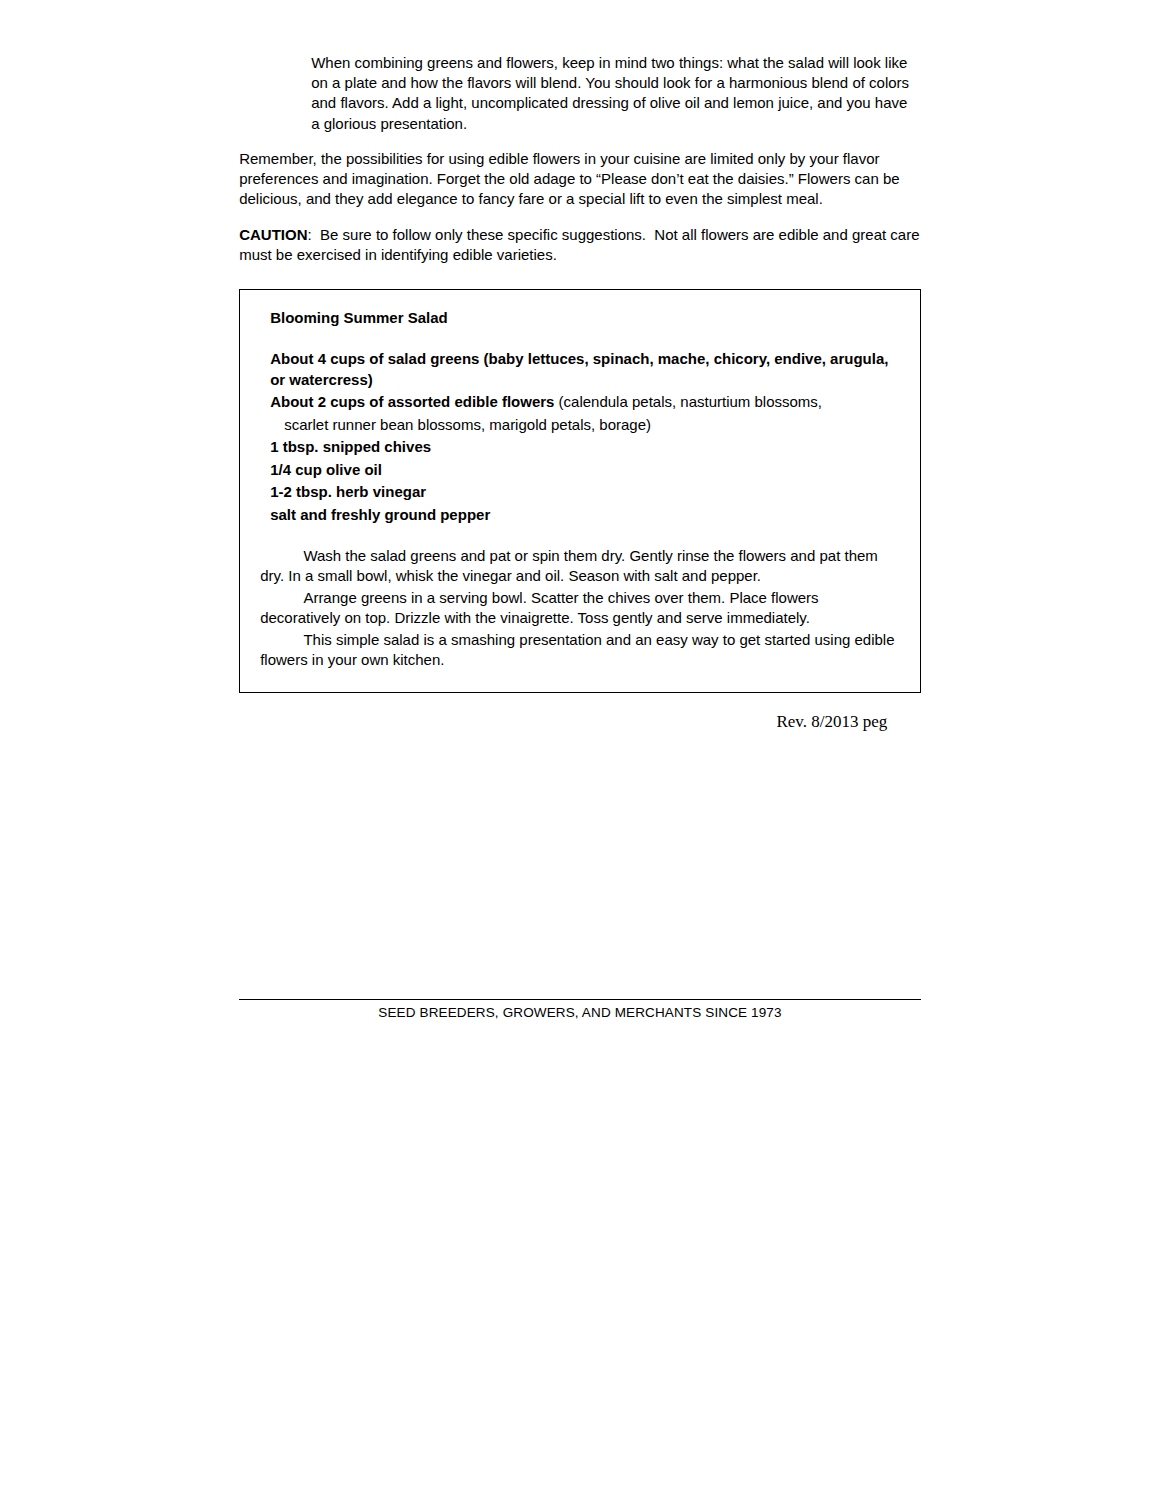When combining greens and flowers, keep in mind two things: what the salad will look like on a plate and how the flavors will blend. You should look for a harmonious blend of colors and flavors. Add a light, uncomplicated dressing of olive oil and lemon juice, and you have a glorious presentation.
Remember, the possibilities for using edible flowers in your cuisine are limited only by your flavor preferences and imagination. Forget the old adage to “Please don’t eat the daisies.” Flowers can be delicious, and they add elegance to fancy fare or a special lift to even the simplest meal.
CAUTION: Be sure to follow only these specific suggestions. Not all flowers are edible and great care must be exercised in identifying edible varieties.
Blooming Summer Salad
About 4 cups of salad greens (baby lettuces, spinach, mache, chicory, endive, arugula, or watercress)
About 2 cups of assorted edible flowers (calendula petals, nasturtium blossoms,
scarlet runner bean blossoms, marigold petals, borage)
1 tbsp. snipped chives
1/4 cup olive oil
1-2 tbsp. herb vinegar
salt and freshly ground pepper
Wash the salad greens and pat or spin them dry. Gently rinse the flowers and pat them dry. In a small bowl, whisk the vinegar and oil. Season with salt and pepper.
Arrange greens in a serving bowl. Scatter the chives over them. Place flowers decoratively on top. Drizzle with the vinaigrette. Toss gently and serve immediately.
This simple salad is a smashing presentation and an easy way to get started using edible flowers in your own kitchen.
Rev. 8/2013 peg
SEED BREEDERS, GROWERS, AND MERCHANTS SINCE 1973